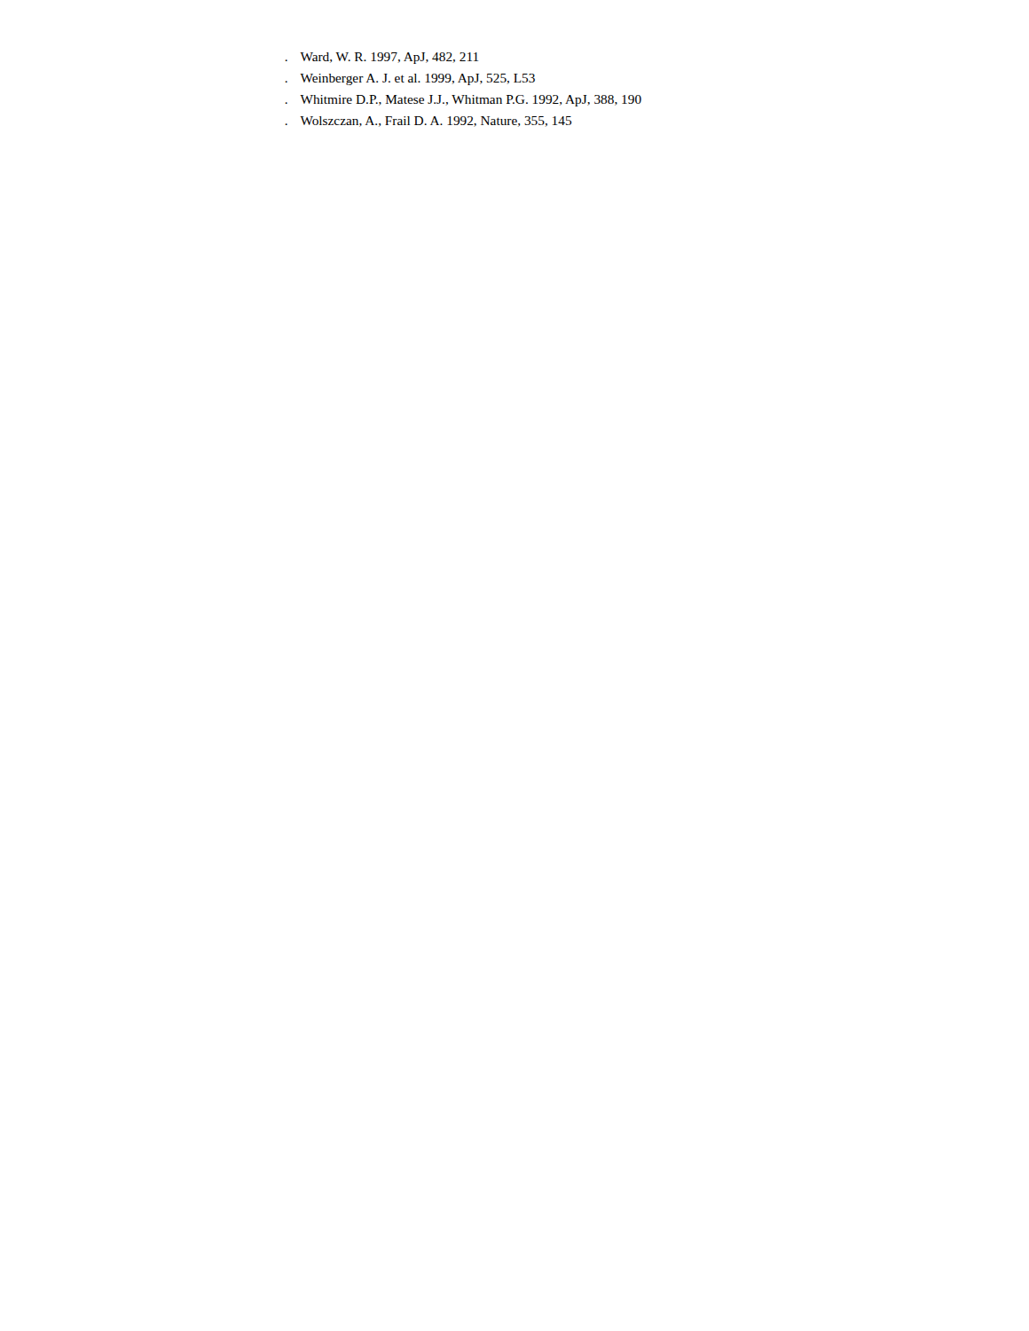Ward, W. R. 1997, ApJ, 482, 211
Weinberger A. J. et al. 1999, ApJ, 525, L53
Whitmire D.P., Matese J.J., Whitman P.G. 1992, ApJ, 388, 190
Wolszczan, A., Frail D. A. 1992, Nature, 355, 145